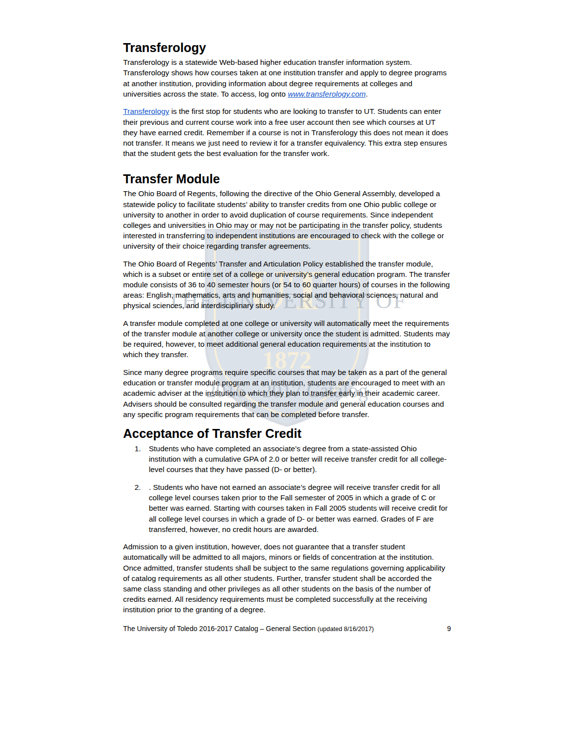UT 1872
THE UNIVERSITY OF
2016 - 2017 Catalog
Transferology
Transferology is a statewide Web-based higher education transfer information system. Transferology shows how courses taken at one institution transfer and apply to degree programs at another institution, providing information about degree requirements at colleges and universities across the state. To access, log onto www.transferology.com.
Transferology is the first stop for students who are looking to transfer to UT. Students can enter their previous and current course work into a free user account then see which courses at UT they have earned credit. Remember if a course is not in Transferology this does not mean it does not transfer. It means we just need to review it for a transfer equivalency. This extra step ensures that the student gets the best evaluation for the transfer work.
Transfer Module
The Ohio Board of Regents, following the directive of the Ohio General Assembly, developed a statewide policy to facilitate students’ ability to transfer credits from one Ohio public college or university to another in order to avoid duplication of course requirements. Since independent colleges and universities in Ohio may or may not be participating in the transfer policy, students interested in transferring to independent institutions are encouraged to check with the college or university of their choice regarding transfer agreements.
The Ohio Board of Regents’ Transfer and Articulation Policy established the transfer module, which is a subset or entire set of a college or university’s general education program. The transfer module consists of 36 to 40 semester hours (or 54 to 60 quarter hours) of courses in the following areas: English, mathematics, arts and humanities, social and behavioral sciences, natural and physical sciences, and interdisciplinary study.
A transfer module completed at one college or university will automatically meet the requirements of the transfer module at another college or university once the student is admitted. Students may be required, however, to meet additional general education requirements at the institution to which they transfer.
Since many degree programs require specific courses that may be taken as a part of the general education or transfer module program at an institution, students are encouraged to meet with an academic adviser at the institution to which they plan to transfer early in their academic career. Advisers should be consulted regarding the transfer module and general education courses and any specific program requirements that can be completed before transfer.
Acceptance of Transfer Credit
Students who have completed an associate’s degree from a state-assisted Ohio institution with a cumulative GPA of 2.0 or better will receive transfer credit for all college-level courses that they have passed (D- or better).
. Students who have not earned an associate’s degree will receive transfer credit for all college level courses taken prior to the Fall semester of 2005 in which a grade of C or better was earned. Starting with courses taken in Fall 2005 students will receive credit for all college level courses in which a grade of D- or better was earned. Grades of F are transferred, however, no credit hours are awarded.
Admission to a given institution, however, does not guarantee that a transfer student automatically will be admitted to all majors, minors or fields of concentration at the institution. Once admitted, transfer students shall be subject to the same regulations governing applicability of catalog requirements as all other students. Further, transfer student shall be accorded the same class standing and other privileges as all other students on the basis of the number of credits earned. All residency requirements must be completed successfully at the receiving institution prior to the granting of a degree.
The University of Toledo 2016-2017 Catalog – General Section (updated 8/16/2017)
9